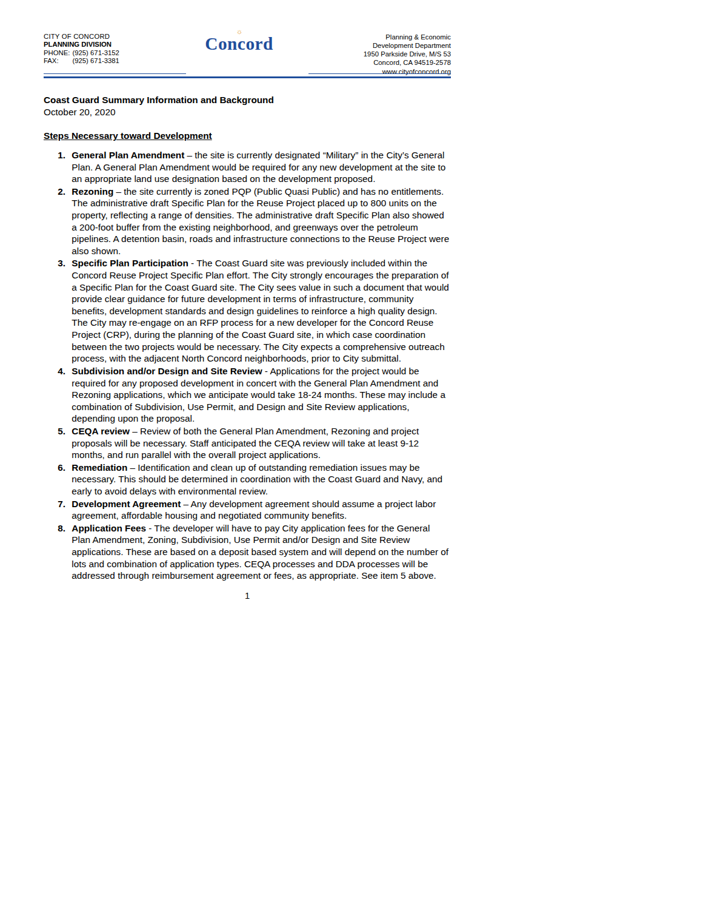CITY OF CONCORD
PLANNING DIVISION
| PHONE: | (925) 671-3152 |
| FAX: | (925) 671-3381 |
☼
Concord
Planning & Economic
Development Department
1950 Parkside Drive, M/S 53
Concord, CA 94519-2578
www.cityofconcord.org
Coast Guard Summary Information and Background
October 20, 2020
Steps Necessary toward Development
General Plan Amendment – the site is currently designated “Military” in the City’s General Plan. A General Plan Amendment would be required for any new development at the site to an appropriate land use designation based on the development proposed.
Rezoning – the site currently is zoned PQP (Public Quasi Public) and has no entitlements. The administrative draft Specific Plan for the Reuse Project placed up to 800 units on the property, reflecting a range of densities. The administrative draft Specific Plan also showed a 200-foot buffer from the existing neighborhood, and greenways over the petroleum pipelines. A detention basin, roads and infrastructure connections to the Reuse Project were also shown.
Specific Plan Participation - The Coast Guard site was previously included within the Concord Reuse Project Specific Plan effort. The City strongly encourages the preparation of a Specific Plan for the Coast Guard site. The City sees value in such a document that would provide clear guidance for future development in terms of infrastructure, community benefits, development standards and design guidelines to reinforce a high quality design. The City may re-engage on an RFP process for a new developer for the Concord Reuse Project (CRP), during the planning of the Coast Guard site, in which case coordination between the two projects would be necessary. The City expects a comprehensive outreach process, with the adjacent North Concord neighborhoods, prior to City submittal.
Subdivision and/or Design and Site Review - Applications for the project would be required for any proposed development in concert with the General Plan Amendment and Rezoning applications, which we anticipate would take 18-24 months. These may include a combination of Subdivision, Use Permit, and Design and Site Review applications, depending upon the proposal.
CEQA review – Review of both the General Plan Amendment, Rezoning and project proposals will be necessary. Staff anticipated the CEQA review will take at least 9-12 months, and run parallel with the overall project applications.
Remediation – Identification and clean up of outstanding remediation issues may be necessary. This should be determined in coordination with the Coast Guard and Navy, and early to avoid delays with environmental review.
Development Agreement – Any development agreement should assume a project labor agreement, affordable housing and negotiated community benefits.
Application Fees - The developer will have to pay City application fees for the General Plan Amendment, Zoning, Subdivision, Use Permit and/or Design and Site Review applications. These are based on a deposit based system and will depend on the number of lots and combination of application types. CEQA processes and DDA processes will be addressed through reimbursement agreement or fees, as appropriate. See item 5 above.
1